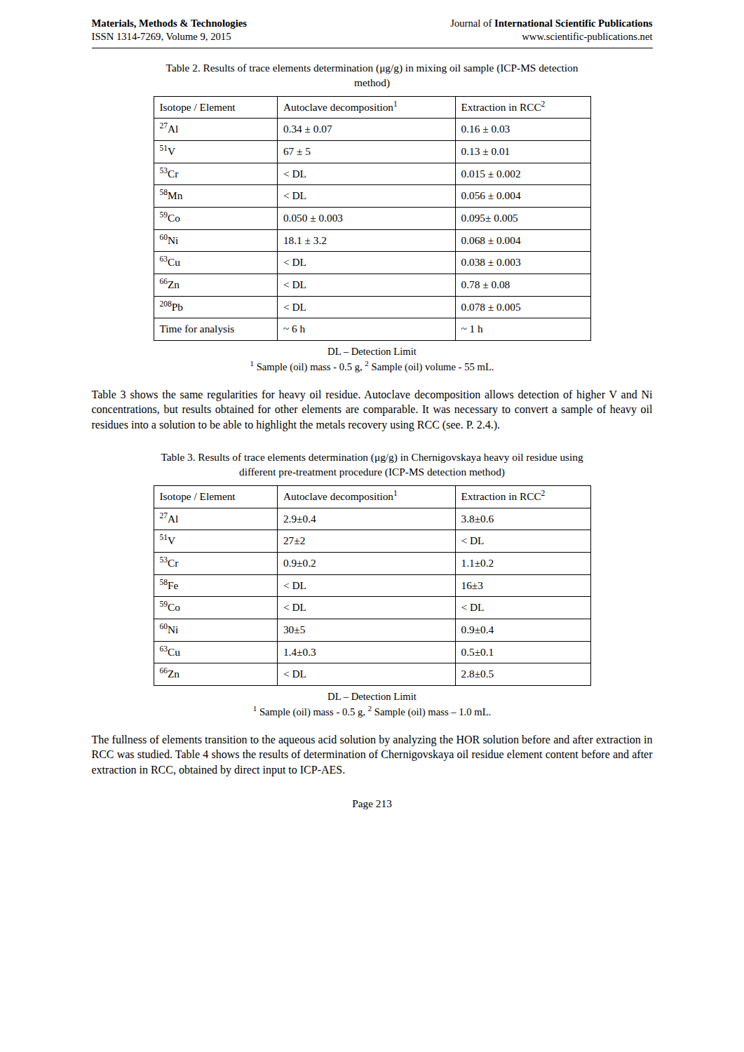Materials, Methods & Technologies
ISSN 1314-7269, Volume 9, 2015
Journal of International Scientific Publications
www.scientific-publications.net
Table 2. Results of trace elements determination (μg/g) in mixing oil sample (ICP-MS detection
method)
| Isotope / Element | Autoclave decomposition 1 | Extraction in RCC 2 |
| --- | --- | --- |
| 27 Al | 0.34 ± 0.07 | 0.16 ± 0.03 |
| 51 V | 67 ± 5 | 0.13 ± 0.01 |
| 53 Cr | < DL | 0.015 ± 0.002 |
| 58 Mn | < DL | 0.056 ± 0.004 |
| 59 Co | 0.050 ± 0.003 | 0.095± 0.005 |
| 60 Ni | 18.1 ± 3.2 | 0.068 ± 0.004 |
| 63 Cu | < DL | 0.038 ± 0.003 |
| 66 Zn | < DL | 0.78 ± 0.08 |
| 208 Pb | < DL | 0.078 ± 0.005 |
| Time for analysis | ~ 6 h | ~ 1 h |
DL – Detection Limit
1 Sample (oil) mass - 0.5 g, 2 Sample (oil) volume - 55 mL.
Table 3 shows the same regularities for heavy oil residue. Autoclave decomposition allows detection of higher V and Ni concentrations, but results obtained for other elements are comparable. It was necessary to convert a sample of heavy oil residues into a solution to be able to highlight the metals recovery using RCC (see. P. 2.4.).
Table 3. Results of trace elements determination (μg/g) in Chernigovskaya heavy oil residue using
different pre-treatment procedure (ICP-MS detection method)
| Isotope / Element | Autoclave decomposition 1 | Extraction in RCC 2 |
| --- | --- | --- |
| 27 Al | 2.9±0.4 | 3.8±0.6 |
| 51 V | 27±2 | < DL |
| 53 Cr | 0.9±0.2 | 1.1±0.2 |
| 58 Fe | < DL | 16±3 |
| 59 Co | < DL | < DL |
| 60 Ni | 30±5 | 0.9±0.4 |
| 63 Cu | 1.4±0.3 | 0.5±0.1 |
| 66 Zn | < DL | 2.8±0.5 |
DL – Detection Limit
1 Sample (oil) mass - 0.5 g, 2 Sample (oil) mass – 1.0 mL.
The fullness of elements transition to the aqueous acid solution by analyzing the HOR solution before and after extraction in RCC was studied. Table 4 shows the results of determination of Chernigovskaya oil residue element content before and after extraction in RCC, obtained by direct input to ICP-AES.
Page 213